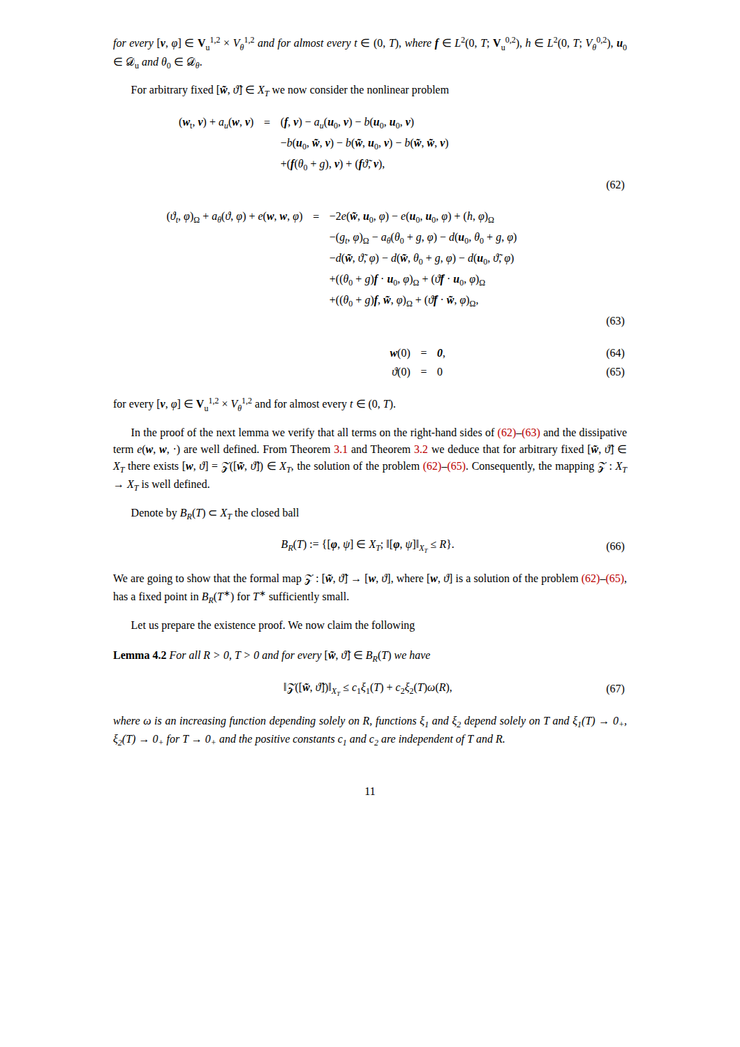for every [v, φ] ∈ Vu1,2 × Vθ1,2 and for almost every t ∈ (0, T), where f ∈ L2(0, T; Vu0,2), h ∈ L2(0, T; Vθ0,2), u0 ∈ 𝒟u and θ0 ∈ 𝒟θ.
For arbitrary fixed [w̃, ϑ̃] ∈ XT we now consider the nonlinear problem
| ( w t , v ) + a u ( w , v ) | = | ( f , v ) − a u ( u 0 , v ) − b ( u 0 , u 0 , v ) | |
| | | − b ( u 0 , w̃ , v ) − b ( w̃ , u 0 , v ) − b ( w̃ , w̃ , v ) | |
| | | +( f ( θ 0 + g ), v ) + ( f ϑ̃ , v ), | |
| | | | (62) |
| ( ϑ t , φ ) Ω + a θ ( ϑ , φ ) + e ( w , w , φ ) | = | −2 e ( w̃ , u 0 , φ ) − e ( u 0 , u 0 , φ ) + ( h , φ ) Ω | |
| | | −( g t , φ ) Ω − a θ ( θ 0 + g , φ ) − d ( u 0 , θ 0 + g , φ ) | |
| | | − d ( w̃ , ϑ̃ , φ ) − d ( w̃ , θ 0 + g , φ ) − d ( u 0 , ϑ̃ , φ ) | |
| | | +(( θ 0 + g ) f · u 0 , φ ) Ω + ( ϑ̃ f · u 0 , φ ) Ω | |
| | | +(( θ 0 + g ) f , w̃ , φ ) Ω + ( ϑ̃ f · w̃ , φ ) Ω , | |
| | | | (63) |
| w (0) | = | 0 , | (64) |
| ϑ (0) | = | 0 | (65) |
for every [v, φ] ∈ Vu1,2 × Vθ1,2 and for almost every t ∈ (0, T).
In the proof of the next lemma we verify that all terms on the right-hand sides of (62)–(63) and the dissipative term e(w, w, ·) are well defined. From Theorem 3.1 and Theorem 3.2 we deduce that for arbitrary fixed [w̃, ϑ̃] ∈ XT there exists [w, ϑ] = 𝒵([w̃, ϑ̃]) ∈ XT, the solution of the problem (62)–(65). Consequently, the mapping 𝒵 : XT → XT is well defined.
Denote by BR(T) ⊂ XT the closed ball
| | | B R ( T ) := {[ φ , ψ ] ∈ X T ; ‖[ φ , ψ ]‖ X T ≤ R }. | (66) |
We are going to show that the formal map 𝒵 : [w̃, ϑ̃] → [w, ϑ], where [w, ϑ] is a solution of the problem (62)–(65), has a fixed point in BR(T∗) for T∗ sufficiently small.
Let us prepare the existence proof. We now claim the following
Lemma 4.2 For all R > 0, T > 0 and for every [w̃, ϑ̃] ∈ BR(T) we have
| | | ‖𝒵([ w̃ , ϑ̃ ])‖ X T ≤ c 1 ξ 1 ( T ) + c 2 ξ 2 ( T ) ω ( R ), | (67) |
where ω is an increasing function depending solely on R, functions ξ1 and ξ2 depend solely on T and ξ1(T) → 0+, ξ2(T) → 0+ for T → 0+ and the positive constants c1 and c2 are independent of T and R.
11